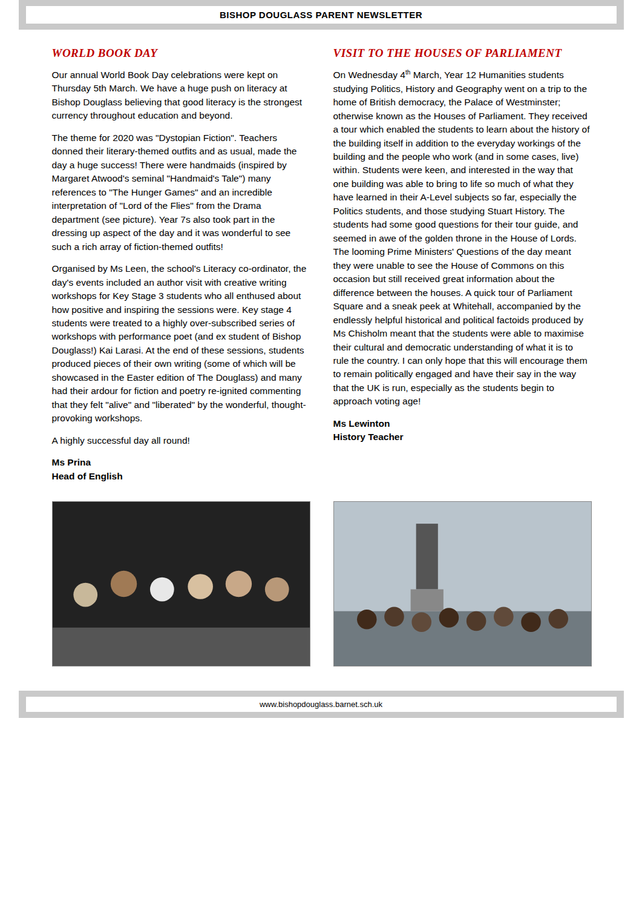BISHOP DOUGLASS PARENT NEWSLETTER
WORLD BOOK DAY
Our annual World Book Day celebrations were kept on Thursday 5th March. We have a huge push on literacy at Bishop Douglass believing that good literacy is the strongest currency throughout education and beyond.
The theme for 2020 was "Dystopian Fiction". Teachers donned their literary-themed outfits and as usual, made the day a huge success! There were handmaids (inspired by Margaret Atwood's seminal "Handmaid's Tale") many references to "The Hunger Games" and an incredible interpretation of "Lord of the Flies" from the Drama department (see picture). Year 7s also took part in the dressing up aspect of the day and it was wonderful to see such a rich array of fiction-themed outfits!
Organised by Ms Leen, the school's Literacy co-ordinator, the day's events included an author visit with creative writing workshops for Key Stage 3 students who all enthused about how positive and inspiring the sessions were. Key stage 4 students were treated to a highly over-subscribed series of workshops with performance poet (and ex student of Bishop Douglass!) Kai Larasi. At the end of these sessions, students produced pieces of their own writing (some of which will be showcased in the Easter edition of The Douglass) and many had their ardour for fiction and poetry re-ignited commenting that they felt "alive" and "liberated" by the wonderful, thought-provoking workshops.
A highly successful day all round!
Ms Prina
Head of English
VISIT TO THE HOUSES OF PARLIAMENT
On Wednesday 4th March, Year 12 Humanities students studying Politics, History and Geography went on a trip to the home of British democracy, the Palace of Westminster; otherwise known as the Houses of Parliament. They received a tour which enabled the students to learn about the history of the building itself in addition to the everyday workings of the building and the people who work (and in some cases, live) within. Students were keen, and interested in the way that one building was able to bring to life so much of what they have learned in their A-Level subjects so far, especially the Politics students, and those studying Stuart History. The students had some good questions for their tour guide, and seemed in awe of the golden throne in the House of Lords. The looming Prime Ministers' Questions of the day meant they were unable to see the House of Commons on this occasion but still received great information about the difference between the houses. A quick tour of Parliament Square and a sneak peek at Whitehall, accompanied by the endlessly helpful historical and political factoids produced by Ms Chisholm meant that the students were able to maximise their cultural and democratic understanding of what it is to rule the country. I can only hope that this will encourage them to remain politically engaged and have their say in the way that the UK is run, especially as the students begin to approach voting age!
Ms Lewinton
History Teacher
www.bishopdouglass.barnet.sch.uk